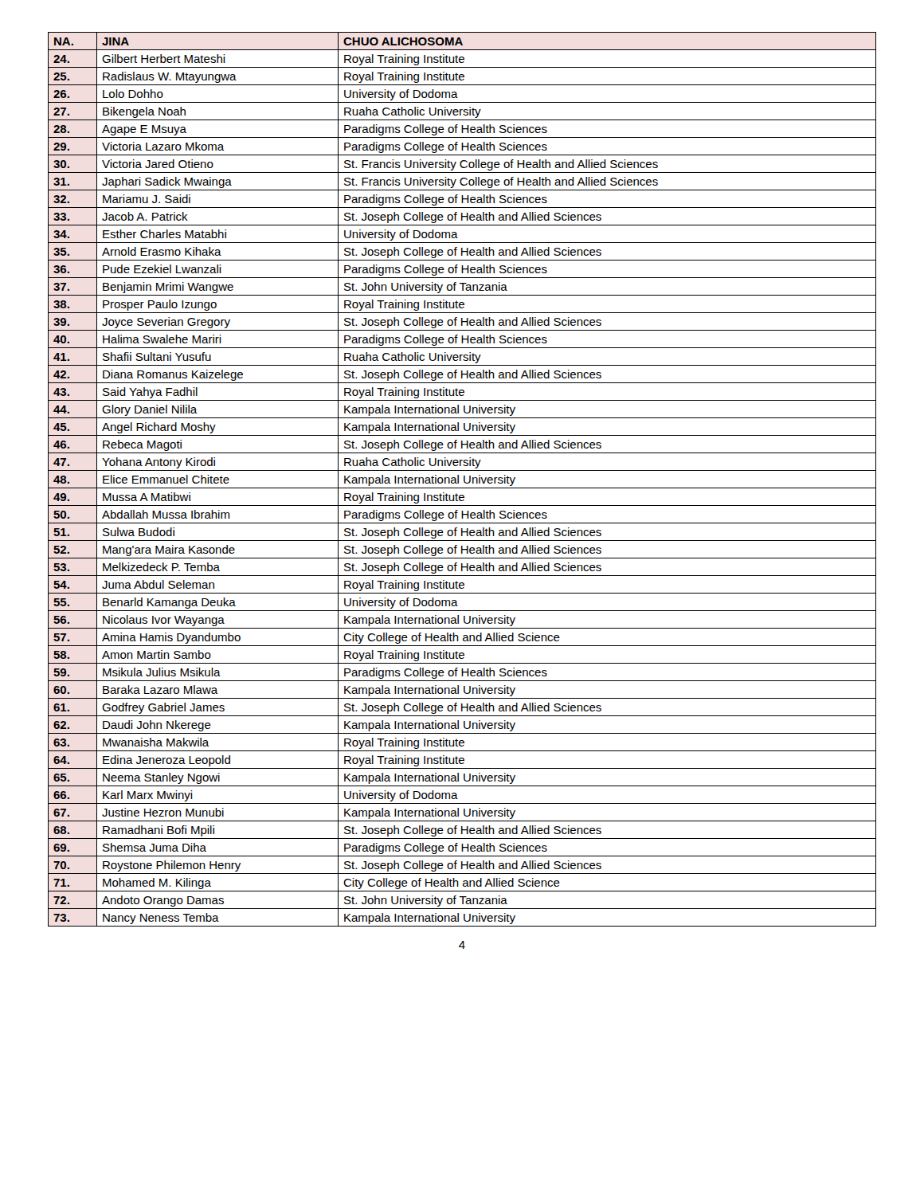| NA. | JINA | CHUO ALICHOSOMA |
| --- | --- | --- |
| 24. | Gilbert Herbert Mateshi | Royal Training Institute |
| 25. | Radislaus W. Mtayungwa | Royal Training Institute |
| 26. | Lolo Dohho | University of Dodoma |
| 27. | Bikengela Noah | Ruaha Catholic University |
| 28. | Agape E Msuya | Paradigms College of Health Sciences |
| 29. | Victoria Lazaro Mkoma | Paradigms College of Health Sciences |
| 30. | Victoria Jared Otieno | St. Francis University College of Health and Allied Sciences |
| 31. | Japhari Sadick Mwainga | St. Francis University College of Health and Allied Sciences |
| 32. | Mariamu J. Saidi | Paradigms College of Health Sciences |
| 33. | Jacob A. Patrick | St. Joseph College of Health and Allied Sciences |
| 34. | Esther Charles Matabhi | University of Dodoma |
| 35. | Arnold Erasmo Kihaka | St. Joseph College of Health and Allied Sciences |
| 36. | Pude Ezekiel Lwanzali | Paradigms College of Health Sciences |
| 37. | Benjamin Mrimi Wangwe | St. John University of Tanzania |
| 38. | Prosper Paulo Izungo | Royal Training Institute |
| 39. | Joyce Severian Gregory | St. Joseph College of Health and Allied Sciences |
| 40. | Halima Swalehe Mariri | Paradigms College of Health Sciences |
| 41. | Shafii Sultani Yusufu | Ruaha Catholic University |
| 42. | Diana Romanus Kaizelege | St. Joseph College of Health and Allied Sciences |
| 43. | Said Yahya Fadhil | Royal Training Institute |
| 44. | Glory Daniel Nilila | Kampala International University |
| 45. | Angel Richard Moshy | Kampala International University |
| 46. | Rebeca Magoti | St. Joseph College of Health and Allied Sciences |
| 47. | Yohana Antony Kirodi | Ruaha Catholic University |
| 48. | Elice Emmanuel Chitete | Kampala International University |
| 49. | Mussa A Matibwi | Royal Training Institute |
| 50. | Abdallah Mussa Ibrahim | Paradigms College of Health Sciences |
| 51. | Sulwa Budodi | St. Joseph College of Health and Allied Sciences |
| 52. | Mang'ara Maira Kasonde | St. Joseph College of Health and Allied Sciences |
| 53. | Melkizedeck P. Temba | St. Joseph College of Health and Allied Sciences |
| 54. | Juma Abdul Seleman | Royal Training Institute |
| 55. | Benarld Kamanga Deuka | University of Dodoma |
| 56. | Nicolaus Ivor Wayanga | Kampala International University |
| 57. | Amina Hamis Dyandumbo | City College of Health and Allied Science |
| 58. | Amon Martin Sambo | Royal Training Institute |
| 59. | Msikula Julius Msikula | Paradigms College of Health Sciences |
| 60. | Baraka Lazaro Mlawa | Kampala International University |
| 61. | Godfrey Gabriel James | St. Joseph College of Health and Allied Sciences |
| 62. | Daudi John Nkerege | Kampala International University |
| 63. | Mwanaisha Makwila | Royal Training Institute |
| 64. | Edina Jeneroza Leopold | Royal Training Institute |
| 65. | Neema Stanley Ngowi | Kampala International University |
| 66. | Karl Marx Mwinyi | University of Dodoma |
| 67. | Justine Hezron Munubi | Kampala International University |
| 68. | Ramadhani Bofi Mpili | St. Joseph College of Health and Allied Sciences |
| 69. | Shemsa Juma Diha | Paradigms College of Health Sciences |
| 70. | Roystone Philemon Henry | St. Joseph College of Health and Allied Sciences |
| 71. | Mohamed M. Kilinga | City College of Health and Allied Science |
| 72. | Andoto Orango Damas | St. John University of Tanzania |
| 73. | Nancy Neness Temba | Kampala International University |
4